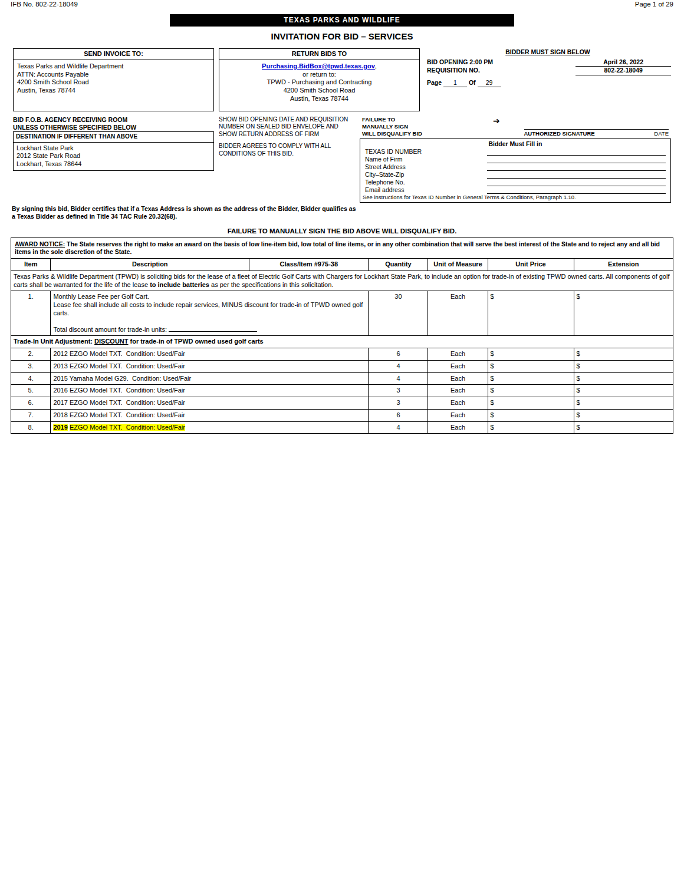IFB No. 802-22-18049
Page 1 of 29
TEXAS PARKS AND WILDLIFE
INVITATION FOR BID – SERVICES
| SEND INVOICE TO: Texas Parks and Wildlife Department ATTN: Accounts Payable 4200 Smith School Road Austin, Texas 78744 | RETURN BIDS TO Purchasing.BidBox@tpwd.texas.gov , or return to: TPWD - Purchasing and Contracting 4200 Smith School Road Austin, Texas 78744 | BIDDER MUST SIGN BELOW / BID OPENING 2:00 PM / April 26, 2022 / / REQUISITION NO. / 802-22-18049 / / Page 1 Of 29 / |
| BID F.O.B. AGENCY RECEIVING ROOM UNLESS OTHERWISE SPECIFIED BELOW DESTINATION IF DIFFERENT THAN ABOVE Lockhart State Park 2012 State Park Road Lockhart, Texas 78644 | SHOW BID OPENING DATE AND REQUISITION NUMBER ON SEALED BID ENVELOPE AND SHOW RETURN ADDRESS OF FIRM BIDDER AGREES TO COMPLY WITH ALL CONDITIONS OF THIS BID. | / FAILURE TO MANUALLY SIGN WILL DISQUALIFY BID / ➔ / AUTHORIZED SIGNATURE DATE / Bidder Must Fill in / TEXAS ID NUMBER / / / Name of Firm / / / Street Address / / / City–State-Zip / / / Telephone No. / / / Email address / / See instructions for Texas ID Number in General Terms & Conditions, Paragraph 1.10. |
By signing this bid, Bidder certifies that if a Texas Address is shown as the address of the Bidder, Bidder qualifies as a Texas Bidder as defined in Title 34 TAC Rule 20.32(68).
FAILURE TO MANUALLY SIGN THE BID ABOVE WILL DISQUALIFY BID.
AWARD NOTICE: The State reserves the right to make an award on the basis of low line-item bid, low total of line items, or in any other combination that will serve the best interest of the State and to reject any and all bid items in the sole discretion of the State.
| Item | Description | Class/Item #975-38 | Quantity | Unit of Measure | Unit Price | Extension |
| --- | --- | --- | --- | --- | --- | --- |
| Texas Parks & Wildlife Department (TPWD) is soliciting bids for the lease of a fleet of Electric Golf Carts with Chargers for Lockhart State Park, to include an option for trade-in of existing TPWD owned carts. All components of golf carts shall be warranted for the life of the lease to include batteries as per the specifications in this solicitation. |
| 1. | Monthly Lease Fee per Golf Cart. Lease fee shall include all costs to include repair services, MINUS discount for trade-in of TPWD owned golf carts. Total discount amount for trade-in units: | 30 | Each | $ | $ |
| Trade-In Unit Adjustment: DISCOUNT for trade-in of TPWD owned used golf carts |
| 2. | 2012 EZGO Model TXT. Condition: Used/Fair | 6 | Each | $ | $ |
| 3. | 2013 EZGO Model TXT. Condition: Used/Fair | 4 | Each | $ | $ |
| 4. | 2015 Yamaha Model G29. Condition: Used/Fair | 4 | Each | $ | $ |
| 5. | 2016 EZGO Model TXT. Condition: Used/Fair | 3 | Each | $ | $ |
| 6. | 2017 EZGO Model TXT. Condition: Used/Fair | 3 | Each | $ | $ |
| 7. | 2018 EZGO Model TXT. Condition: Used/Fair | 6 | Each | $ | $ |
| 8. | 2019 EZGO Model TXT. Condition: Used/Fair | 4 | Each | $ | $ |